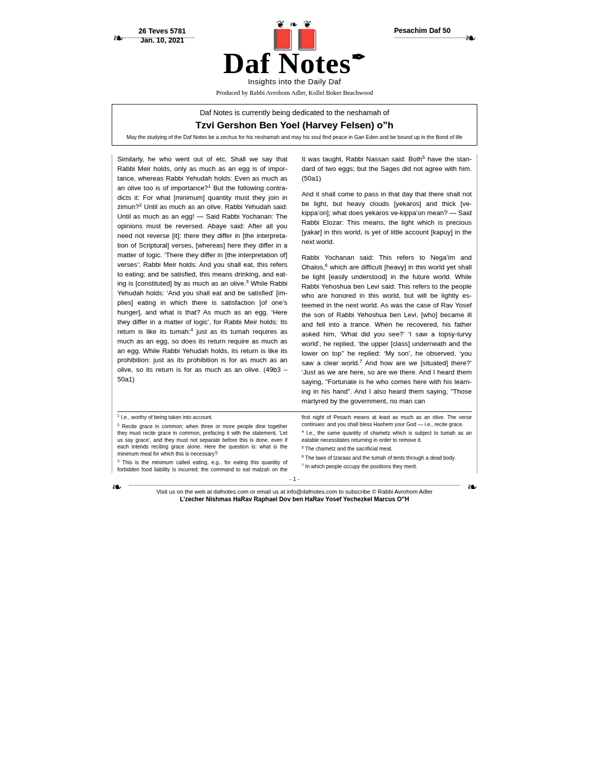❧ ❧
26 Teves 5781
Jan. 10, 2021
Pesachim Daf 50
❦ ❧ ❦
📕📕
Daf Notes✒
Insights into the Daily Daf
Produced by Rabbi Avrohom Adler, Kollel Boker Beachwood
Daf Notes is currently being dedicated to the neshamah of
Tzvi Gershon Ben Yoel (Harvey Felsen) o”h
May the studying of the Daf Notes be a zechus for his neshamah and may his soul find peace in Gan Eden and be bound up in the Bond of life
Similarly, he who went out of etc. Shall we say that Rabbi Meir holds, only as much as an egg is of importance, whereas Rabbi Yehudah holds: Even as much as an olive too is of importance?1 But the following contradicts it: For what [minimum] quantity must they join in zimun?2 Until as much as an olive. Rabbi Yehudah said: Until as much as an egg! — Said Rabbi Yochanan: The opinions must be reversed. Abaye said: After all you need not reverse [it]: there they differ in [the interpretation of Scriptural] verses, [whereas] here they differ in a matter of logic. ‘There they differ in [the interpretation of] verses’: Rabbi Meir holds: And you shall eat, this refers to eating; and be satisfied, this means drinking, and eating is [constituted] by as much as an olive.3 While Rabbi Yehudah holds: ‘And you shall eat and be satisfied’ [implies] eating in which there is satisfaction [of one’s hunger], and what is that? As much as an egg. ‘Here they differ in a matter of logic’, for Rabbi Meir holds: Its return is like its tumah:4 just as its tumah requires as much as an egg, so does its return require as much as an egg. While Rabbi Yehudah holds, its return is like its prohibition: just as its prohibition is for as much as an olive, so its return is for as much as an olive. (49b3 – 50a1)
It was taught, Rabbi Nassan said: Both5 have the standard of two eggs; but the Sages did not agree with him. (50a1)
And it shall come to pass in that day that there shall not be light, but heavy clouds [yekaros] and thick [ve-kippa’on]; what does yekaros ve-kippa’on mean? — Said Rabbi Elozar: This means, the light which is precious [yakar] in this world, is yet of little account [kapuy] in the next world.
Rabbi Yochanan said: This refers to Nega’im and Ohalos,6 which are difficult [heavy] in this world yet shall be light [easily understood] in the future world. While Rabbi Yehoshua ben Levi said: This refers to the people who are honored in this world, but will be lightly esteemed in the next world. As was the case of Rav Yosef the son of Rabbi Yehoshua ben Levi, [who] became ill and fell into a trance. When he recovered, his father asked him, ‘What did you see?’ ‘I saw a topsy-turvy world’, he replied, ‘the upper [class] underneath and the lower on top’’ he replied: ‘My son’, he observed, ‘you saw a clear world.7 And how are we [situated] there?’ ‘Just as we are here, so are we there. And I heard them saying, "Fortunate is he who comes here with his learning in his hand". And I also heard them saying, "Those martyred by the government, no man can
1 I.e., worthy of being taken into account.
2 Recite grace in common; when three or more people dine together they must recite grace in common, prefacing it with the statement, ‘Let us say grace’, and they must not separate before this is done, even if each intends reciting grace alone. Here the question is: what is the minimum meal for which this is necessary?
3 This is the minimum called eating, e.g.. for eating this quantity of forbidden food liability is incurred; the command to eat matzah on the first night of Pesach means at least as much as an olive. The verse continues: and you shall bless Hashem your God — i.e., recite grace.
4 I.e., the same quantity of chametz which is subject to tumah as an eatable necessitates returning in order to remove it.
5 The chametz and the sacrificial meat.
6 The laws of tzaraas and the tumah of tents through a dead body.
7 In which people occupy the positions they merit.
- 1 -
❧ ❧
Visit us on the web at dafnotes.com or email us at info@dafnotes.com to subscribe © Rabbi Avrohom Adler
L’zecher Nishmas HaRav Raphael Dov ben HaRav Yosef Yechezkel Marcus O”H